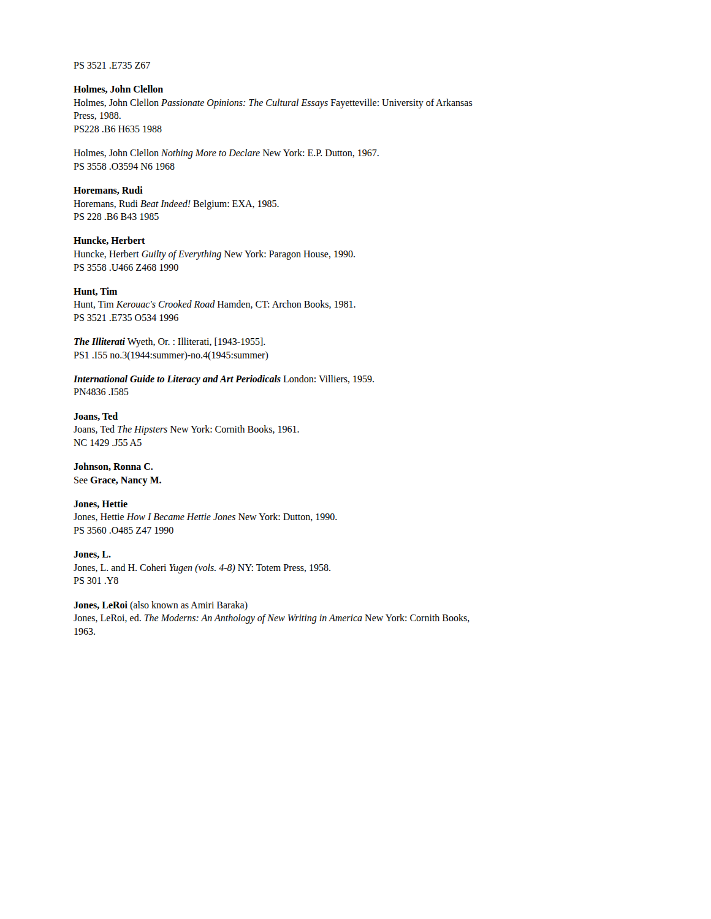PS 3521 .E735 Z67
Holmes, John Clellon
Holmes, John Clellon Passionate Opinions: The Cultural Essays Fayetteville: University of Arkansas Press, 1988.
PS228 .B6 H635 1988
Holmes, John Clellon Nothing More to Declare New York: E.P. Dutton, 1967.
PS 3558 .O3594 N6 1968
Horemans, Rudi
Horemans, Rudi Beat Indeed! Belgium: EXA, 1985.
PS 228 .B6 B43 1985
Huncke, Herbert
Huncke, Herbert Guilty of Everything New York: Paragon House, 1990.
PS 3558 .U466 Z468 1990
Hunt, Tim
Hunt, Tim Kerouac's Crooked Road Hamden, CT: Archon Books, 1981.
PS 3521 .E735 O534 1996
The Illiterati Wyeth, Or. : Illiterati, [1943-1955].
PS1 .I55 no.3(1944:summer)-no.4(1945:summer)
International Guide to Literacy and Art Periodicals London: Villiers, 1959.
PN4836 .I585
Joans, Ted
Joans, Ted The Hipsters New York: Cornith Books, 1961.
NC 1429 .J55 A5
Johnson, Ronna C.
See Grace, Nancy M.
Jones, Hettie
Jones, Hettie How I Became Hettie Jones New York: Dutton, 1990.
PS 3560 .O485 Z47 1990
Jones, L.
Jones, L. and H. Coheri Yugen (vols. 4-8) NY: Totem Press, 1958.
PS 301 .Y8
Jones, LeRoi (also known as Amiri Baraka)
Jones, LeRoi, ed. The Moderns: An Anthology of New Writing in America New York: Cornith Books, 1963.